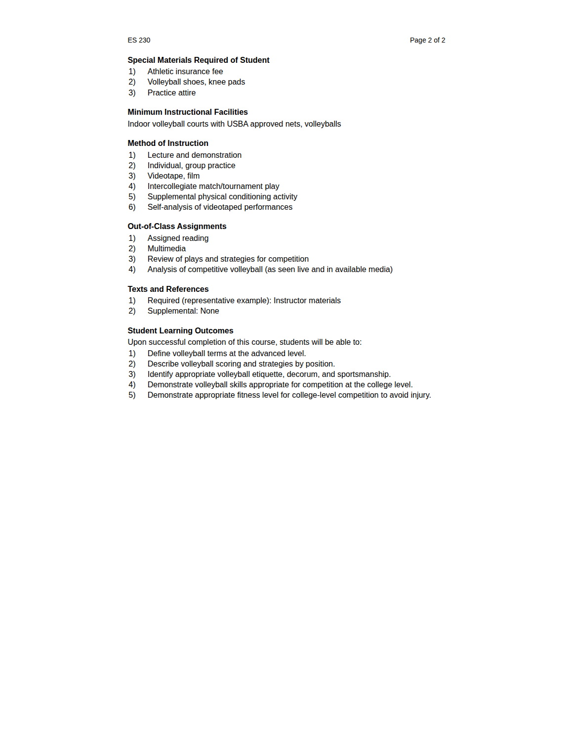ES 230 Page 2 of 2
Special Materials Required of Student
1) Athletic insurance fee
2) Volleyball shoes, knee pads
3) Practice attire
Minimum Instructional Facilities
Indoor volleyball courts with USBA approved nets, volleyballs
Method of Instruction
1) Lecture and demonstration
2) Individual, group practice
3) Videotape, film
4) Intercollegiate match/tournament play
5) Supplemental physical conditioning activity
6) Self-analysis of videotaped performances
Out-of-Class Assignments
1) Assigned reading
2) Multimedia
3) Review of plays and strategies for competition
4) Analysis of competitive volleyball (as seen live and in available media)
Texts and References
1) Required (representative example): Instructor materials
2) Supplemental: None
Student Learning Outcomes
Upon successful completion of this course, students will be able to:
1) Define volleyball terms at the advanced level.
2) Describe volleyball scoring and strategies by position.
3) Identify appropriate volleyball etiquette, decorum, and sportsmanship.
4) Demonstrate volleyball skills appropriate for competition at the college level.
5) Demonstrate appropriate fitness level for college-level competition to avoid injury.